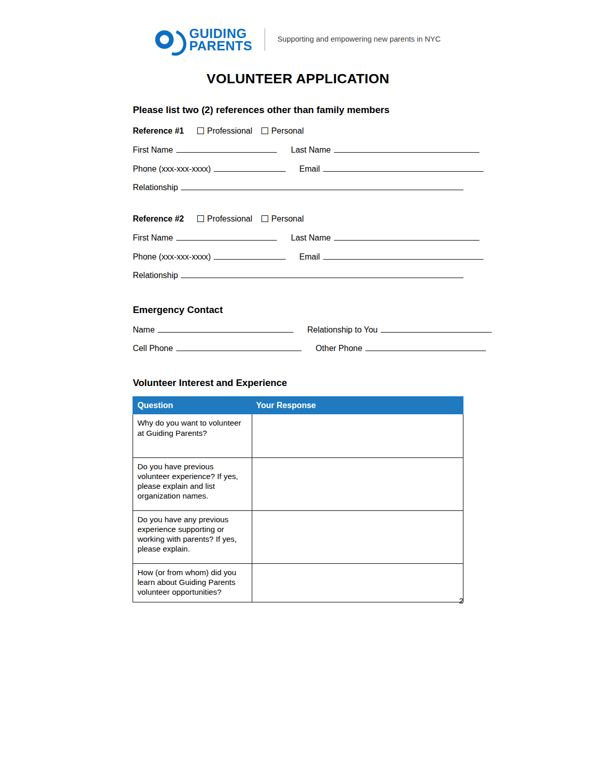GUIDING
PARENTS
Supporting and empowering new parents in NYC
VOLUNTEER APPLICATION
Please list two (2) references other than family members
Reference #1 Professional Personal
First Name
Last Name
Phone (xxx-xxx-xxxx)
Email
Relationship
Reference #2 Professional Personal
First Name
Last Name
Phone (xxx-xxx-xxxx)
Email
Relationship
Emergency Contact
Name
Relationship to You
Cell Phone
Other Phone
Volunteer Interest and Experience
| Question | Your Response |
| --- | --- |
| Why do you want to volunteer at Guiding Parents? | |
| Do you have previous volunteer experience? If yes, please explain and list organization names. | |
| Do you have any previous experience supporting or working with parents? If yes, please explain. | |
| How (or from whom) did you learn about Guiding Parents volunteer opportunities? | |
2